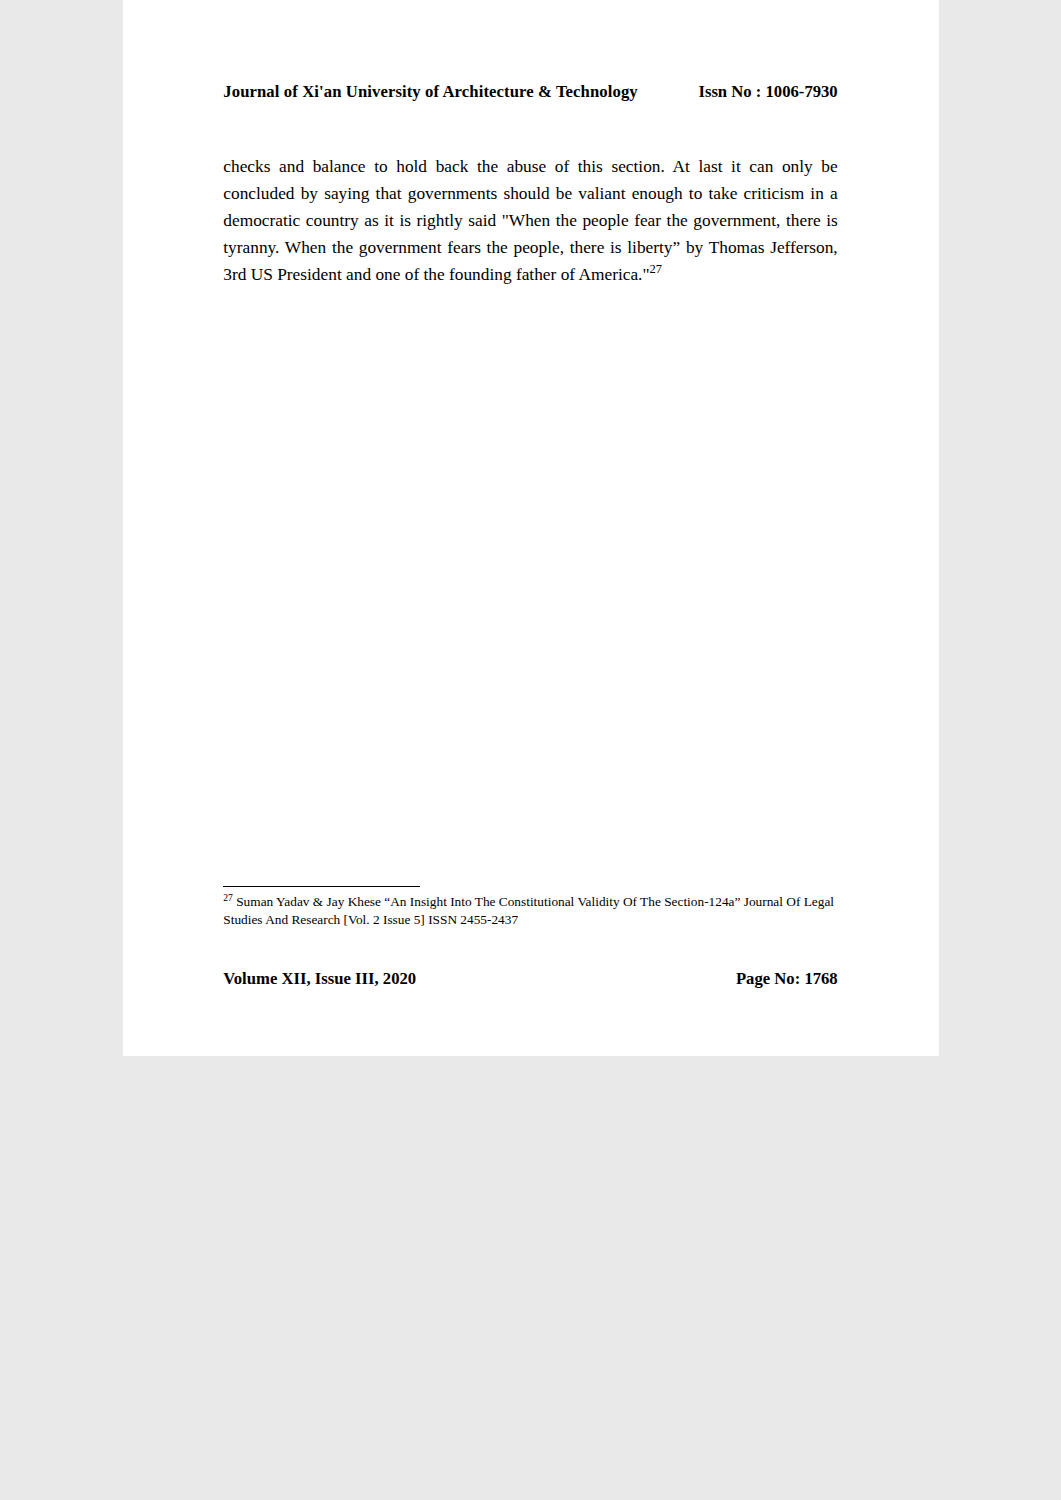Journal of Xi'an University of Architecture & Technology Issn No : 1006-7930
checks and balance to hold back the abuse of this section. At last it can only be concluded by saying that governments should be valiant enough to take criticism in a democratic country as it is rightly said "When the people fear the government, there is tyranny. When the government fears the people, there is liberty” by Thomas Jefferson, 3rd US President and one of the founding father of America."27
27 Suman Yadav & Jay Khese “An Insight Into The Constitutional Validity Of The Section-124a” Journal Of Legal Studies And Research [Vol. 2 Issue 5] ISSN 2455-2437
Volume XII, Issue III, 2020 Page No: 1768